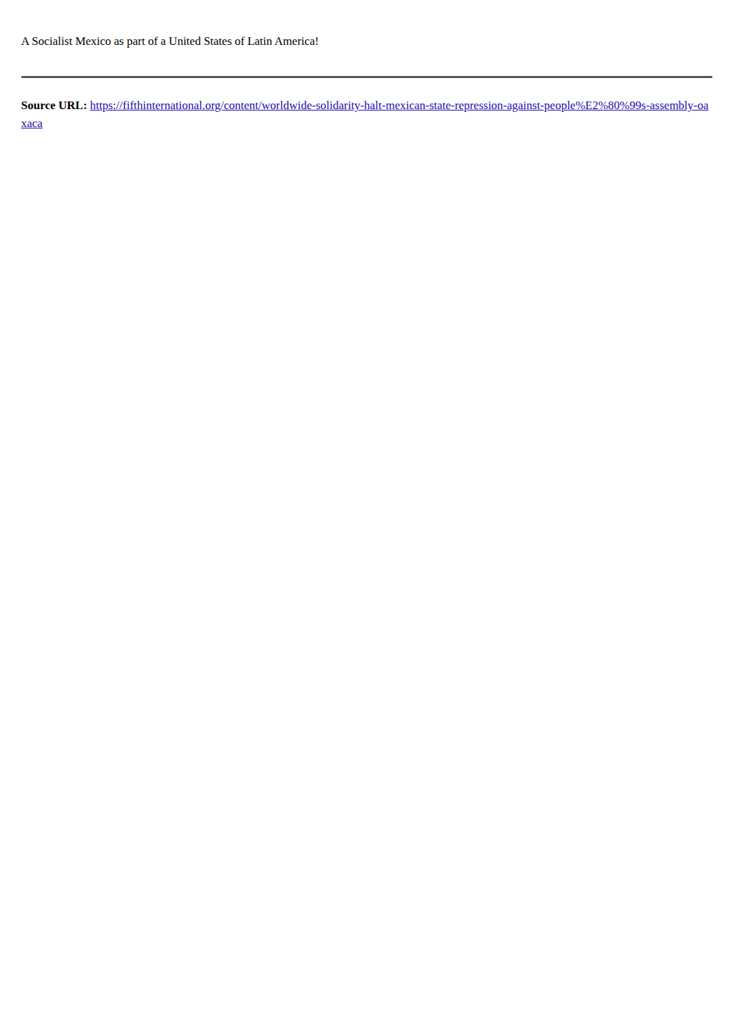A Socialist Mexico as part of a United States of Latin America!
Source URL: https://fifthinternational.org/content/worldwide-solidarity-halt-mexican-state-repression-against-people%E2%80%99s-assembly-oaxaca